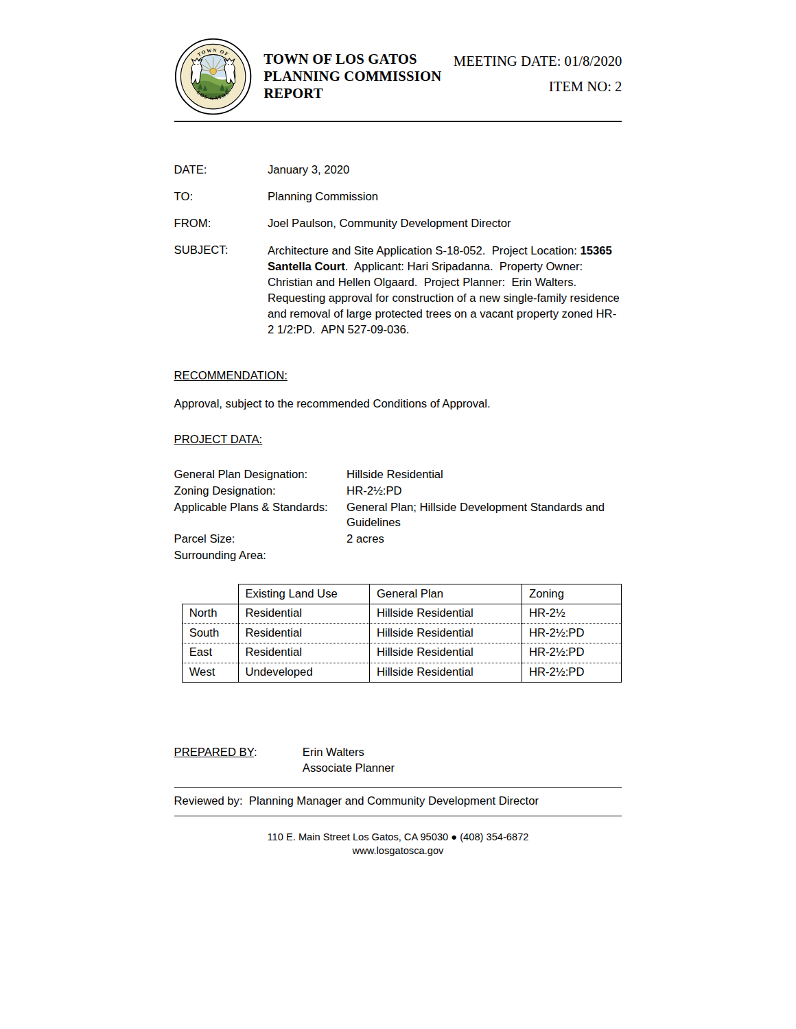TOWN OF LOS GATOS
TOWN OF LOS GATOS
PLANNING COMMISSION
REPORT
MEETING DATE: 01/8/2020
ITEM NO: 2
| DATE: | January 3, 2020 |
| TO: | Planning Commission |
| FROM: | Joel Paulson, Community Development Director |
| SUBJECT: | Architecture and Site Application S-18-052. Project Location: 15365 Santella Court . Applicant: Hari Sripadanna. Property Owner: Christian and Hellen Olgaard. Project Planner: Erin Walters. Requesting approval for construction of a new single-family residence and removal of large protected trees on a vacant property zoned HR-2 1/2:PD. APN 527-09-036. |
RECOMMENDATION:
Approval, subject to the recommended Conditions of Approval.
PROJECT DATA:
| General Plan Designation: | Hillside Residential |
| Zoning Designation: | HR-2½:PD |
| Applicable Plans & Standards: | General Plan; Hillside Development Standards and Guidelines |
| Parcel Size: | 2 acres |
| Surrounding Area: | |
| | Existing Land Use | General Plan | Zoning |
| --- | --- | --- | --- |
| North | Residential | Hillside Residential | HR-2½ |
| South | Residential | Hillside Residential | HR-2½:PD |
| East | Residential | Hillside Residential | HR-2½:PD |
| West | Undeveloped | Hillside Residential | HR-2½:PD |
| PREPARED BY : | Erin Walters Associate Planner |
Reviewed by: Planning Manager and Community Development Director
110 E. Main Street Los Gatos, CA 95030 ● (408) 354-6872
www.losgatosca.gov